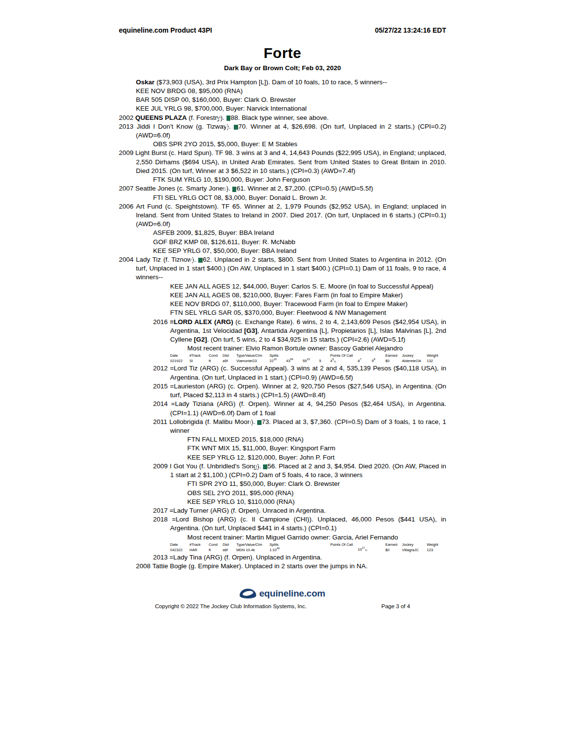equineline.com Product 43PI
05/27/22 13:24:16 EDT
Forte
Dark Bay or Brown Colt; Feb 03, 2020
Oskar ($73,903 (USA), 3rd Prix Hampton [L]). Dam of 10 foals, 10 to race, 5 winners--
KEE NOV BRDG 08, $95,000 (RNA)
BAR 505 DISP 00, $160,000, Buyer: Clark O. Brewster
KEE JUL YRLG 98, $700,000, Buyer: Narvick International
2002 QUEENS PLAZA (f. Forestry). E88. Black type winner, see above.
2013 Jiddi I Don't Know (g. Tizway). E70. Winner at 4, $26,698. (On turf, Unplaced in 2 starts.) (CPI=0.2) (AWD=6.0f)
OBS SPR 2YO 2015, $5,000, Buyer: E M Stables
2009 Light Burst (c. Hard Spun). TF 98. 3 wins at 3 and 4, 14,643 Pounds ($22,995 USA), in England; unplaced, 2,550 Dirhams ($694 USA), in United Arab Emirates. Sent from United States to Great Britain in 2010. Died 2015. (On turf, Winner at 3 $6,522 in 10 starts.) (CPI=0.3) (AWD=7.4f)
FTK SUM YRLG 10, $190,000, Buyer: John Ferguson
2007 Seattle Jones (c. Smarty Jones). E61. Winner at 2, $7,200. (CPI=0.5) (AWD=5.5f)
FTI SEL YRLG OCT 08, $3,000, Buyer: Donald L. Brown Jr.
2006 Art Fund (c. Speightstown). TF 65. Winner at 2, 1,979 Pounds ($2,952 USA), in England; unplaced in Ireland. Sent from United States to Ireland in 2007. Died 2017. (On turf, Unplaced in 6 starts.) (CPI=0.1) (AWD=6.0f)
ASFEB 2009, $1,825, Buyer: BBA Ireland
GOF BRZ KMP 08, $126,611, Buyer: R. McNabb
KEE SEP YRLG 07, $50,000, Buyer: BBA Ireland
2004 Lady Tiz (f. Tiznow). E62. Unplaced in 2 starts, $800. Sent from United States to Argentina in 2012. (On turf, Unplaced in 1 start $400.) (On AW, Unplaced in 1 start $400.) (CPI=0.1) Dam of 11 foals, 9 to race, 4 winners--
KEE JAN ALL AGES 12, $44,000, Buyer: Carlos S. E. Moore (in foal to Successful Appeal)
KEE JAN ALL AGES 08, $210,000, Buyer: Fares Farm (in foal to Empire Maker)
KEE NOV BRDG 07, $110,000, Buyer: Tracewood Farm (in foal to Empire Maker)
FTN SEL YRLG SAR 05, $370,000, Buyer: Fleetwood & NW Management
2016 =LORD ALEX (ARG) (c. Exchange Rate). 6 wins, 2 to 4, 2,143,609 Pesos ($42,954 USA), in Argentina, 1st Velocidad [G3], Antartida Argentina [L], Propietarios [L], Islas Malvinas [L], 2nd Cyllene [G2]. (On turf, 5 wins, 2 to 4 $34,925 in 15 starts.) (CPI=2.6) (AWD=5.1f)
Most recent trainer: Elvio Ramon Bortule owner: Bascoy Gabriel Alejandro
| Date | #Track | Cond | Dist | Type/Value/Clm | Splits | Points Of Call | Earned | Jockey | Weight |
| --- | --- | --- | --- | --- | --- | --- | --- | --- | --- |
| 021922 | SI | ft | a5f | ViamonteG3 | 22 10 | 43 54 | 55 13 | 5 | 4 5 ½ | | 8 7 | 9 8 | $0 | AldereteOA | 132 |
2012 =Lord Tiz (ARG) (c. Successful Appeal). 3 wins at 2 and 4, 535,139 Pesos ($40,118 USA), in Argentina. (On turf, Unplaced in 1 start.) (CPI=0.9) (AWD=6.5f)
2015 =Laurieston (ARG) (c. Orpen). Winner at 2, 920,750 Pesos ($27,546 USA), in Argentina. (On turf, Placed $2,113 in 4 starts.) (CPI=1.5) (AWD=8.4f)
2014 =Lady Tiziana (ARG) (f. Orpen). Winner at 4, 94,250 Pesos ($2,464 USA), in Argentina. (CPI=1.1) (AWD=6.0f) Dam of 1 foal
2011 Lollobrigida (f. Malibu Moon). E73. Placed at 3, $7,360. (CPI=0.5) Dam of 3 foals, 1 to race, 1 winner
FTN FALL MIXED 2015, $18,000 (RNA)
FTK WNT MIX 15, $11,000, Buyer: Kingsport Farm
KEE SEP YRLG 12, $120,000, Buyer: John P. Fort
2009 I Got You (f. Unbridled's Song). E56. Placed at 2 and 3, $4,954. Died 2020. (On AW, Placed in 1 start at 2 $1,100.) (CPI=0.2) Dam of 5 foals, 4 to race, 3 winners
FTI SPR 2YO 11, $50,000, Buyer: Clark O. Brewster
OBS SEL 2YO 2011, $95,000 (RNA)
KEE SEP YRLG 10, $110,000 (RNA)
2017 =Lady Turner (ARG) (f. Orpen). Unraced in Argentina.
2018 =Lord Bishop (ARG) (c. Il Campione (CHI)). Unplaced, 46,000 Pesos ($441 USA), in Argentina. (On turf, Unplaced $441 in 4 starts.) (CPI=0.1)
Most recent trainer: Martin Miguel Garrido owner: Garcia, Ariel Fernando
| Date | #Track | Cond | Dist | Type/Value/Clm | Splits | Points Of Call | Earned | Jockey | Weight |
| --- | --- | --- | --- | --- | --- | --- | --- | --- | --- |
| 042322 | HAR | ft | a6f | MDN 10.4k | 1:10 40 | | | | | | 10 17 ½ | | $0 | VillagraJC | 123 |
2013 =Lady Tina (ARG) (f. Orpen). Unplaced in Argentina.
2008 Tattie Bogle (g. Empire Maker). Unplaced in 2 starts over the jumps in NA.
equineline.com
Copyright © 2022 The Jockey Club Information Systems, Inc. Page 3 of 4